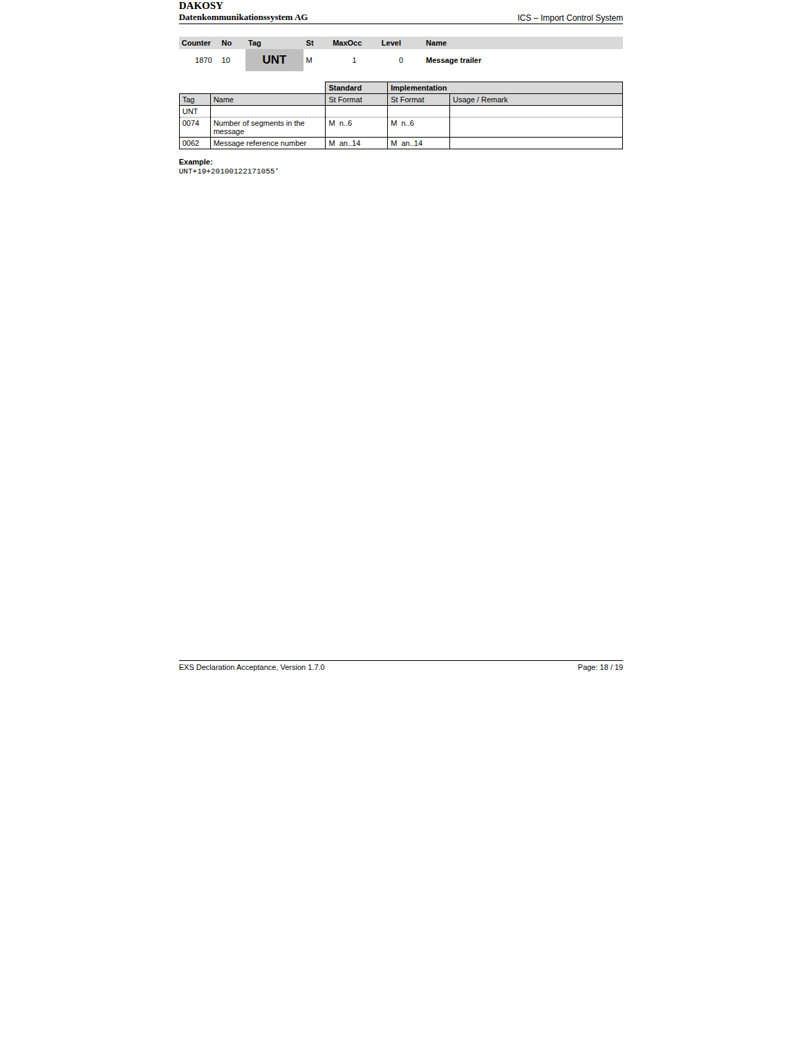DAKOSY
Datenkommunikationssystem AG
ICS – Import Control System
| Counter | No | Tag | St | MaxOcc | Level | Name |
| --- | --- | --- | --- | --- | --- | --- |
| 1870 | 10 | UNT | M | 1 | 0 | Message trailer |
| | Standard | Implementation |
| --- | --- | --- |
| Tag | Name | St Format | St Format | Usage / Remark |
| UNT | | | | |
| 0074 | Number of segments in the message | M n..6 | M n..6 | |
| 0062 | Message reference number | M an..14 | M an..14 | |
Example:
UNT+19+20100122171055'
EXS Declaration Acceptance, Version 1.7.0
Page: 18 / 19